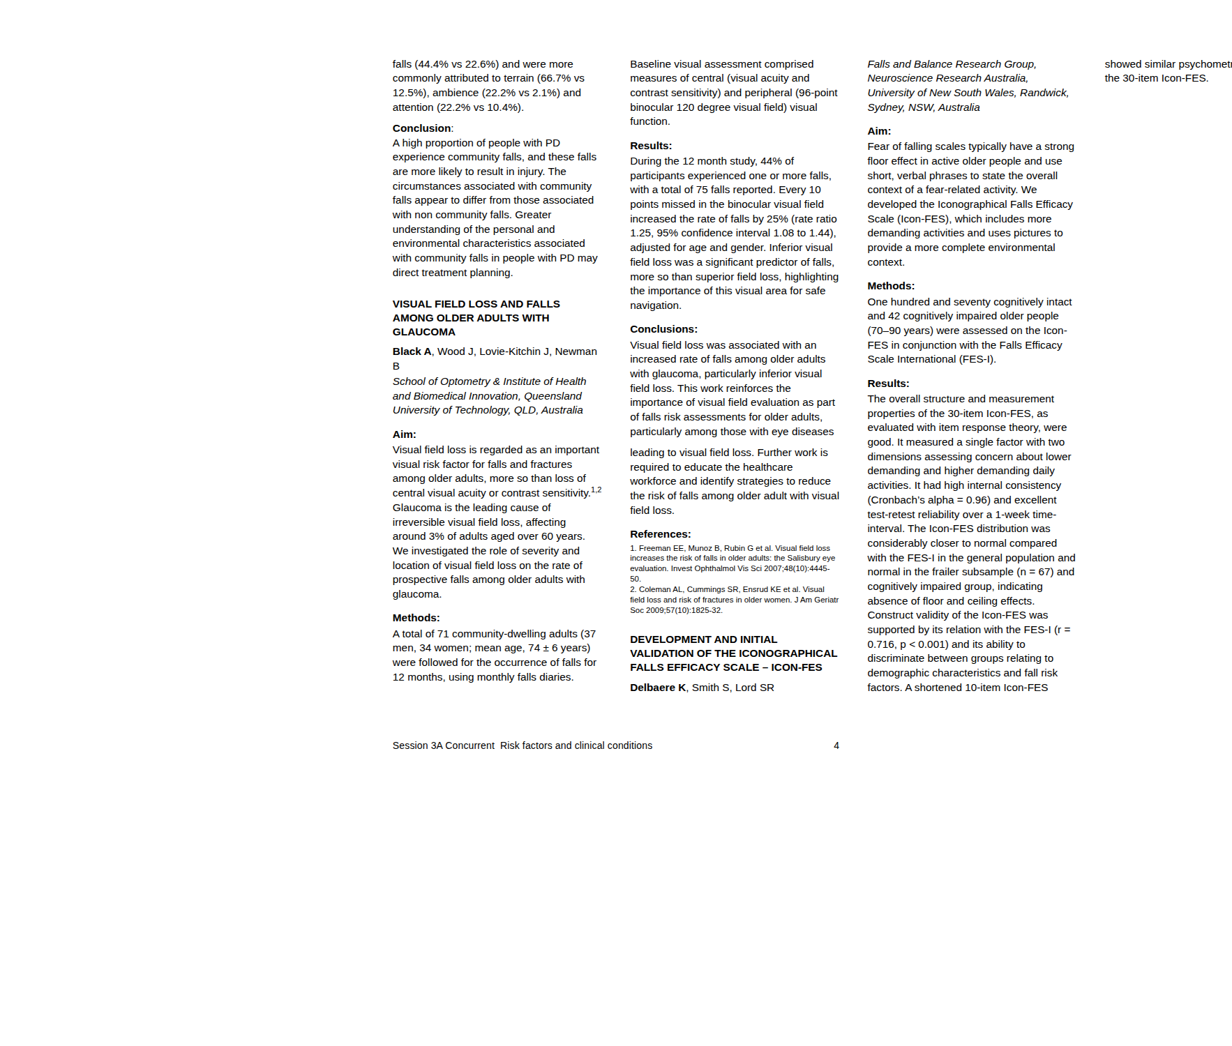falls (44.4% vs 22.6%) and were more commonly attributed to terrain (66.7% vs 12.5%), ambience (22.2% vs 2.1%) and attention (22.2% vs 10.4%).
Conclusion:
A high proportion of people with PD experience community falls, and these falls are more likely to result in injury. The circumstances associated with community falls appear to differ from those associated with non community falls. Greater understanding of the personal and environmental characteristics associated with community falls in people with PD may direct treatment planning.
Visual field loss and falls among older adults with glaucoma
Black A, Wood J, Lovie-Kitchin J, Newman B
School of Optometry & Institute of Health and Biomedical Innovation, Queensland University of Technology, QLD, Australia
Aim:
Visual field loss is regarded as an important visual risk factor for falls and fractures among older adults, more so than loss of central visual acuity or contrast sensitivity.1,2 Glaucoma is the leading cause of irreversible visual field loss, affecting around 3% of adults aged over 60 years. We investigated the role of severity and location of visual field loss on the rate of prospective falls among older adults with glaucoma.
Methods:
A total of 71 community-dwelling adults (37 men, 34 women; mean age, 74 ± 6 years) were followed for the occurrence of falls for 12 months, using monthly falls diaries. Baseline visual assessment comprised measures of central (visual acuity and contrast sensitivity) and peripheral (96-point binocular 120 degree visual field) visual function.
Results:
During the 12 month study, 44% of participants experienced one or more falls, with a total of 75 falls reported. Every 10 points missed in the binocular visual field increased the rate of falls by 25% (rate ratio 1.25, 95% confidence interval 1.08 to 1.44), adjusted for age and gender. Inferior visual field loss was a significant predictor of falls, more so than superior field loss, highlighting the importance of this visual area for safe navigation.
Conclusions:
Visual field loss was associated with an increased rate of falls among older adults with glaucoma, particularly inferior visual field loss. This work reinforces the importance of visual field evaluation as part of falls risk assessments for older adults, particularly among those with eye diseases
leading to visual field loss. Further work is required to educate the healthcare workforce and identify strategies to reduce the risk of falls among older adult with visual field loss.
References:
1. Freeman EE, Munoz B, Rubin G et al. Visual field loss increases the risk of falls in older adults: the Salisbury eye evaluation. Invest Ophthalmol Vis Sci 2007;48(10):4445-50.
2. Coleman AL, Cummings SR, Ensrud KE et al. Visual field loss and risk of fractures in older women. J Am Geriatr Soc 2009;57(10):1825-32.
Development and initial validation of the Iconographical Falls Efficacy Scale – Icon-FES
Delbaere K, Smith S, Lord SR
Falls and Balance Research Group, Neuroscience Research Australia, University of New South Wales, Randwick, Sydney, NSW, Australia
Aim:
Fear of falling scales typically have a strong floor effect in active older people and use short, verbal phrases to state the overall context of a fear-related activity. We developed the Iconographical Falls Efficacy Scale (Icon-FES), which includes more demanding activities and uses pictures to provide a more complete environmental context.
Methods:
One hundred and seventy cognitively intact and 42 cognitively impaired older people (70–90 years) were assessed on the Icon-FES in conjunction with the Falls Efficacy Scale International (FES-I).
Results:
The overall structure and measurement properties of the 30-item Icon-FES, as evaluated with item response theory, were good. It measured a single factor with two dimensions assessing concern about lower demanding and higher demanding daily activities. It had high internal consistency (Cronbach’s alpha = 0.96) and excellent test-retest reliability over a 1-week time-interval. The Icon-FES distribution was considerably closer to normal compared with the FES-I in the general population and normal in the frailer subsample (n = 67) and cognitively impaired group, indicating absence of floor and ceiling effects. Construct validity of the Icon-FES was supported by its relation with the FES-I (r = 0.716, p < 0.001) and its ability to discriminate between groups relating to demographic characteristics and fall risk factors. A shortened 10-item Icon-FES showed similar psychometric properties to the 30-item Icon-FES.
Session 3A Concurrent Risk factors and clinical conditions 4